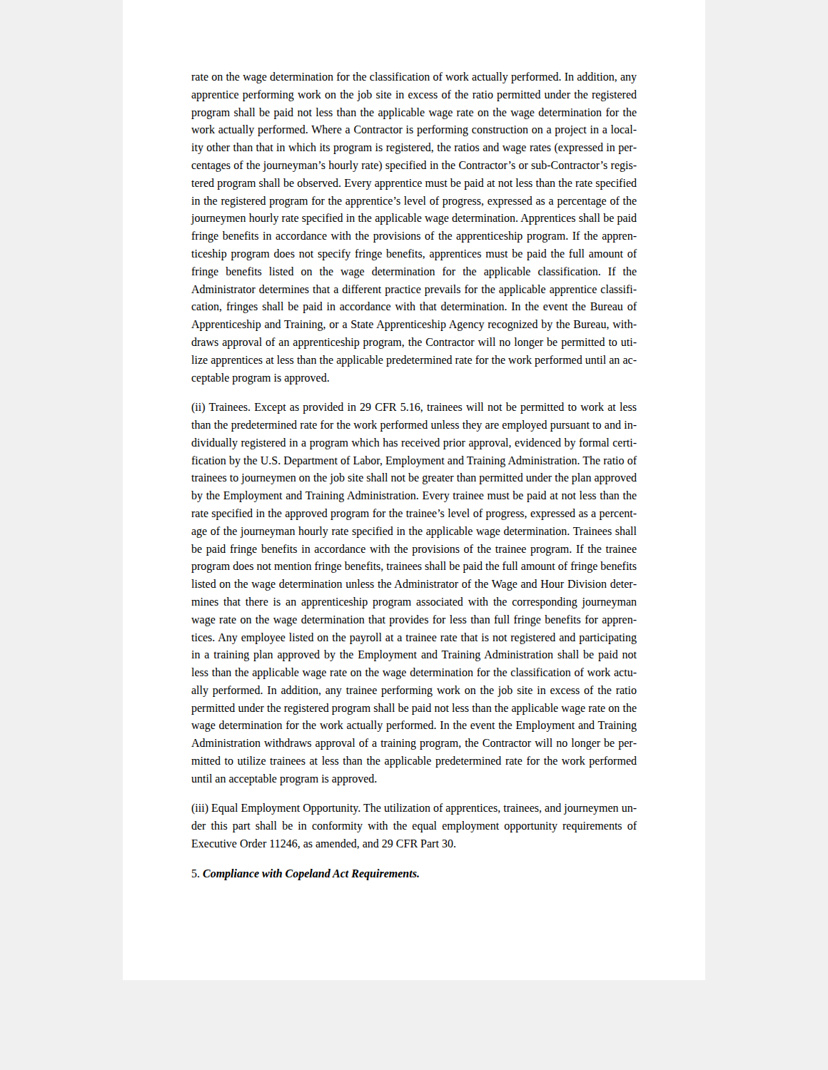rate on the wage determination for the classification of work actually performed. In addition, any apprentice performing work on the job site in excess of the ratio permitted under the registered program shall be paid not less than the applicable wage rate on the wage determination for the work actually performed. Where a Contractor is performing construction on a project in a locality other than that in which its program is registered, the ratios and wage rates (expressed in percentages of the journeyman’s hourly rate) specified in the Contractor’s or sub-Contractor’s registered program shall be observed. Every apprentice must be paid at not less than the rate specified in the registered program for the apprentice’s level of progress, expressed as a percentage of the journeymen hourly rate specified in the applicable wage determination. Apprentices shall be paid fringe benefits in accordance with the provisions of the apprenticeship program. If the apprenticeship program does not specify fringe benefits, apprentices must be paid the full amount of fringe benefits listed on the wage determination for the applicable classification. If the Administrator determines that a different practice prevails for the applicable apprentice classification, fringes shall be paid in accordance with that determination. In the event the Bureau of Apprenticeship and Training, or a State Apprenticeship Agency recognized by the Bureau, withdraws approval of an apprenticeship program, the Contractor will no longer be permitted to utilize apprentices at less than the applicable predetermined rate for the work performed until an acceptable program is approved.
(ii) Trainees. Except as provided in 29 CFR 5.16, trainees will not be permitted to work at less than the predetermined rate for the work performed unless they are employed pursuant to and individually registered in a program which has received prior approval, evidenced by formal certification by the U.S. Department of Labor, Employment and Training Administration. The ratio of trainees to journeymen on the job site shall not be greater than permitted under the plan approved by the Employment and Training Administration. Every trainee must be paid at not less than the rate specified in the approved program for the trainee’s level of progress, expressed as a percentage of the journeyman hourly rate specified in the applicable wage determination. Trainees shall be paid fringe benefits in accordance with the provisions of the trainee program. If the trainee program does not mention fringe benefits, trainees shall be paid the full amount of fringe benefits listed on the wage determination unless the Administrator of the Wage and Hour Division determines that there is an apprenticeship program associated with the corresponding journeyman wage rate on the wage determination that provides for less than full fringe benefits for apprentices. Any employee listed on the payroll at a trainee rate that is not registered and participating in a training plan approved by the Employment and Training Administration shall be paid not less than the applicable wage rate on the wage determination for the classification of work actually performed. In addition, any trainee performing work on the job site in excess of the ratio permitted under the registered program shall be paid not less than the applicable wage rate on the wage determination for the work actually performed. In the event the Employment and Training Administration withdraws approval of a training program, the Contractor will no longer be permitted to utilize trainees at less than the applicable predetermined rate for the work performed until an acceptable program is approved.
(iii) Equal Employment Opportunity. The utilization of apprentices, trainees, and journeymen under this part shall be in conformity with the equal employment opportunity requirements of Executive Order 11246, as amended, and 29 CFR Part 30.
5. Compliance with Copeland Act Requirements.